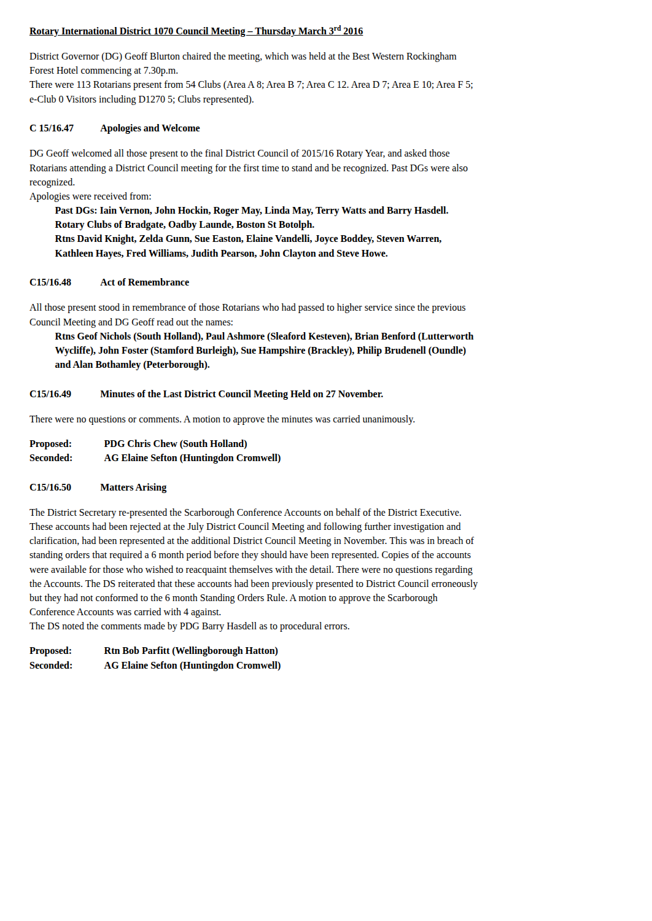Rotary International District 1070 Council Meeting – Thursday March 3rd 2016
District Governor (DG) Geoff Blurton chaired the meeting, which was held at the Best Western Rockingham Forest Hotel commencing at 7.30p.m.
There were 113 Rotarians present from 54 Clubs (Area A 8; Area B 7; Area C 12. Area D 7; Area E 10; Area F 5; e-Club 0 Visitors including D1270 5; Clubs represented).
C 15/16.47 Apologies and Welcome
DG Geoff welcomed all those present to the final District Council of 2015/16 Rotary Year, and asked those Rotarians attending a District Council meeting for the first time to stand and be recognized. Past DGs were also recognized.
Apologies were received from:
Past DGs: Iain Vernon, John Hockin, Roger May, Linda May, Terry Watts and Barry Hasdell.
Rotary Clubs of Bradgate, Oadby Launde, Boston St Botolph.
Rtns David Knight, Zelda Gunn, Sue Easton, Elaine Vandelli, Joyce Boddey, Steven Warren, Kathleen Hayes, Fred Williams, Judith Pearson, John Clayton and Steve Howe.
C15/16.48 Act of Remembrance
All those present stood in remembrance of those Rotarians who had passed to higher service since the previous Council Meeting and DG Geoff read out the names:
Rtns Geof Nichols (South Holland), Paul Ashmore (Sleaford Kesteven), Brian Benford (Lutterworth Wycliffe), John Foster (Stamford Burleigh), Sue Hampshire (Brackley), Philip Brudenell (Oundle) and Alan Bothamley (Peterborough).
C15/16.49 Minutes of the Last District Council Meeting Held on 27 November.
There were no questions or comments. A motion to approve the minutes was carried unanimously.
Proposed: PDG Chris Chew (South Holland)
Seconded: AG Elaine Sefton (Huntingdon Cromwell)
C15/16.50 Matters Arising
The District Secretary re-presented the Scarborough Conference Accounts on behalf of the District Executive. These accounts had been rejected at the July District Council Meeting and following further investigation and clarification, had been represented at the additional District Council Meeting in November. This was in breach of standing orders that required a 6 month period before they should have been represented. Copies of the accounts were available for those who wished to reacquaint themselves with the detail. There were no questions regarding the Accounts. The DS reiterated that these accounts had been previously presented to District Council erroneously but they had not conformed to the 6 month Standing Orders Rule. A motion to approve the Scarborough Conference Accounts was carried with 4 against.
The DS noted the comments made by PDG Barry Hasdell as to procedural errors.
Proposed: Rtn Bob Parfitt (Wellingborough Hatton)
Seconded: AG Elaine Sefton (Huntingdon Cromwell)